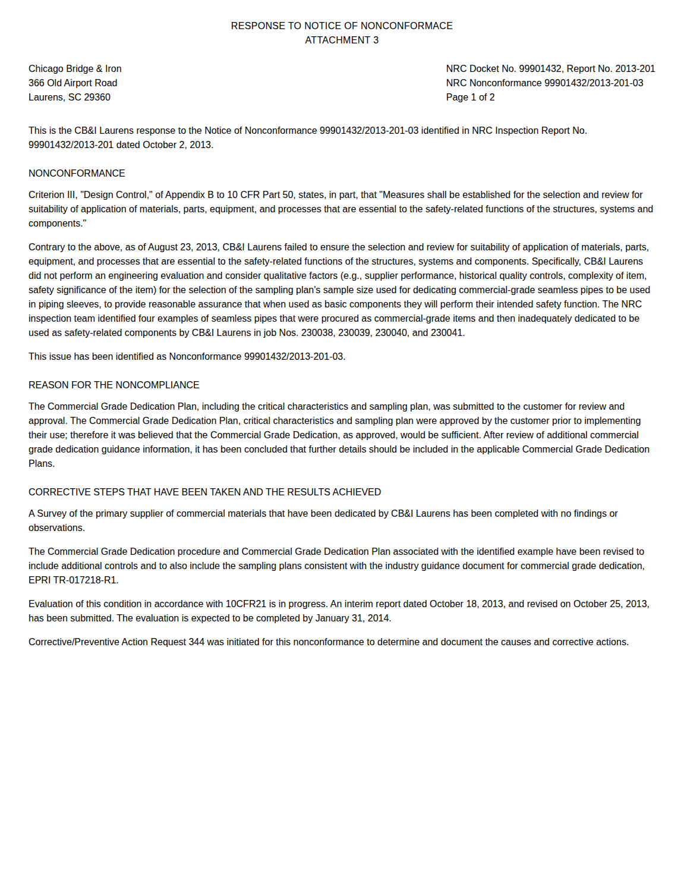RESPONSE TO NOTICE OF NONCONFORMACE
ATTACHMENT 3
Chicago Bridge & Iron
366 Old Airport Road
Laurens, SC 29360
NRC Docket No. 99901432, Report No. 2013-201
NRC Nonconformance 99901432/2013-201-03
Page 1 of 2
This is the CB&I Laurens response to the Notice of Nonconformance 99901432/2013-201-03 identified in NRC Inspection Report No. 99901432/2013-201 dated October 2, 2013.
NONCONFORMANCE
Criterion III, "Design Control," of Appendix B to 10 CFR Part 50, states, in part, that "Measures shall be established for the selection and review for suitability of application of materials, parts, equipment, and processes that are essential to the safety-related functions of the structures, systems and components."
Contrary to the above, as of August 23, 2013, CB&I Laurens failed to ensure the selection and review for suitability of application of materials, parts, equipment, and processes that are essential to the safety-related functions of the structures, systems and components. Specifically, CB&I Laurens did not perform an engineering evaluation and consider qualitative factors (e.g., supplier performance, historical quality controls, complexity of item, safety significance of the item) for the selection of the sampling plan's sample size used for dedicating commercial-grade seamless pipes to be used in piping sleeves, to provide reasonable assurance that when used as basic components they will perform their intended safety function. The NRC inspection team identified four examples of seamless pipes that were procured as commercial-grade items and then inadequately dedicated to be used as safety-related components by CB&I Laurens in job Nos. 230038, 230039, 230040, and 230041.
This issue has been identified as Nonconformance 99901432/2013-201-03.
REASON FOR THE NONCOMPLIANCE
The Commercial Grade Dedication Plan, including the critical characteristics and sampling plan, was submitted to the customer for review and approval. The Commercial Grade Dedication Plan, critical characteristics and sampling plan were approved by the customer prior to implementing their use; therefore it was believed that the Commercial Grade Dedication, as approved, would be sufficient. After review of additional commercial grade dedication guidance information, it has been concluded that further details should be included in the applicable Commercial Grade Dedication Plans.
CORRECTIVE STEPS THAT HAVE BEEN TAKEN AND THE RESULTS ACHIEVED
A Survey of the primary supplier of commercial materials that have been dedicated by CB&I Laurens has been completed with no findings or observations.
The Commercial Grade Dedication procedure and Commercial Grade Dedication Plan associated with the identified example have been revised to include additional controls and to also include the sampling plans consistent with the industry guidance document for commercial grade dedication, EPRI TR-017218-R1.
Evaluation of this condition in accordance with 10CFR21 is in progress. An interim report dated October 18, 2013, and revised on October 25, 2013, has been submitted. The evaluation is expected to be completed by January 31, 2014.
Corrective/Preventive Action Request 344 was initiated for this nonconformance to determine and document the causes and corrective actions.